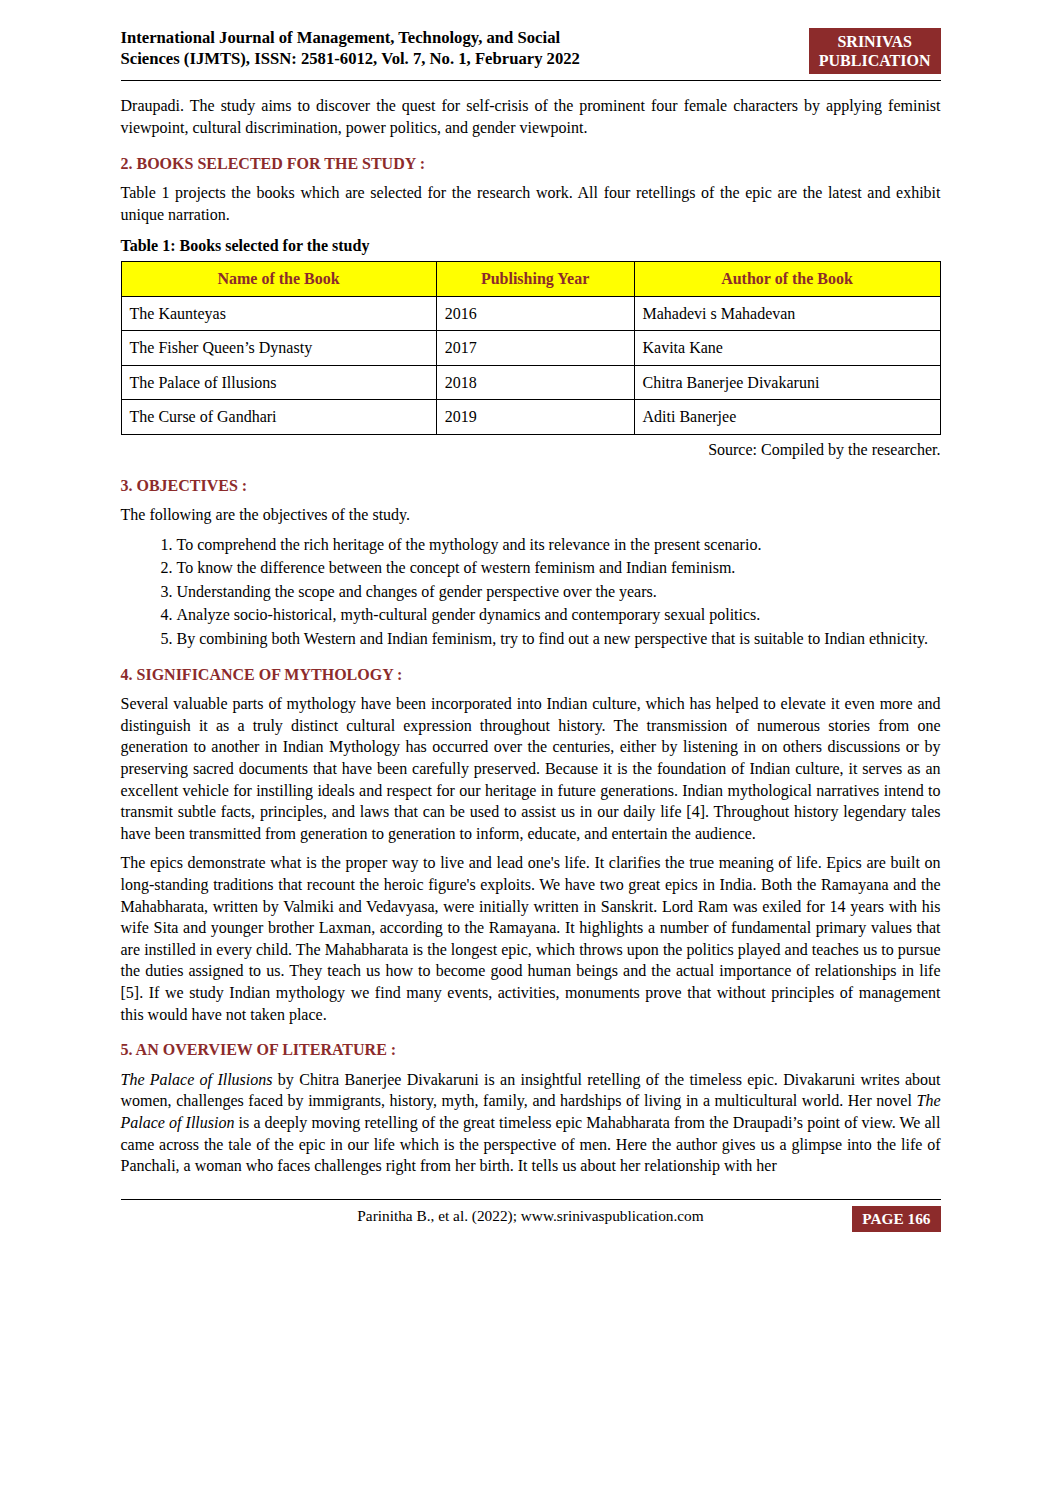International Journal of Management, Technology, and Social
Sciences (IJMTS), ISSN: 2581-6012, Vol. 7, No. 1, February 2022
SRINIVAS
PUBLICATION
Draupadi. The study aims to discover the quest for self-crisis of the prominent four female characters by applying feminist viewpoint, cultural discrimination, power politics, and gender viewpoint.
2. BOOKS SELECTED FOR THE STUDY :
Table 1 projects the books which are selected for the research work. All four retellings of the epic are the latest and exhibit unique narration.
Table 1: Books selected for the study
| Name of the Book | Publishing Year | Author of the Book |
| --- | --- | --- |
| The Kaunteyas | 2016 | Mahadevi s Mahadevan |
| The Fisher Queen’s Dynasty | 2017 | Kavita Kane |
| The Palace of Illusions | 2018 | Chitra Banerjee Divakaruni |
| The Curse of Gandhari | 2019 | Aditi Banerjee |
Source: Compiled by the researcher.
3. OBJECTIVES :
The following are the objectives of the study.
To comprehend the rich heritage of the mythology and its relevance in the present scenario.
To know the difference between the concept of western feminism and Indian feminism.
Understanding the scope and changes of gender perspective over the years.
Analyze socio-historical, myth-cultural gender dynamics and contemporary sexual politics.
By combining both Western and Indian feminism, try to find out a new perspective that is suitable to Indian ethnicity.
4. SIGNIFICANCE OF MYTHOLOGY :
Several valuable parts of mythology have been incorporated into Indian culture, which has helped to elevate it even more and distinguish it as a truly distinct cultural expression throughout history. The transmission of numerous stories from one generation to another in Indian Mythology has occurred over the centuries, either by listening in on others discussions or by preserving sacred documents that have been carefully preserved. Because it is the foundation of Indian culture, it serves as an excellent vehicle for instilling ideals and respect for our heritage in future generations. Indian mythological narratives intend to transmit subtle facts, principles, and laws that can be used to assist us in our daily life [4]. Throughout history legendary tales have been transmitted from generation to generation to inform, educate, and entertain the audience.
The epics demonstrate what is the proper way to live and lead one's life. It clarifies the true meaning of life. Epics are built on long-standing traditions that recount the heroic figure's exploits. We have two great epics in India. Both the Ramayana and the Mahabharata, written by Valmiki and Vedavyasa, were initially written in Sanskrit. Lord Ram was exiled for 14 years with his wife Sita and younger brother Laxman, according to the Ramayana. It highlights a number of fundamental primary values that are instilled in every child. The Mahabharata is the longest epic, which throws upon the politics played and teaches us to pursue the duties assigned to us. They teach us how to become good human beings and the actual importance of relationships in life [5]. If we study Indian mythology we find many events, activities, monuments prove that without principles of management this would have not taken place.
5. AN OVERVIEW OF LITERATURE :
The Palace of Illusions by Chitra Banerjee Divakaruni is an insightful retelling of the timeless epic. Divakaruni writes about women, challenges faced by immigrants, history, myth, family, and hardships of living in a multicultural world. Her novel The Palace of Illusion is a deeply moving retelling of the great timeless epic Mahabharata from the Draupadi’s point of view. We all came across the tale of the epic in our life which is the perspective of men. Here the author gives us a glimpse into the life of Panchali, a woman who faces challenges right from her birth. It tells us about her relationship with her
Parinitha B., et al. (2022); www.srinivaspublication.com
PAGE 166